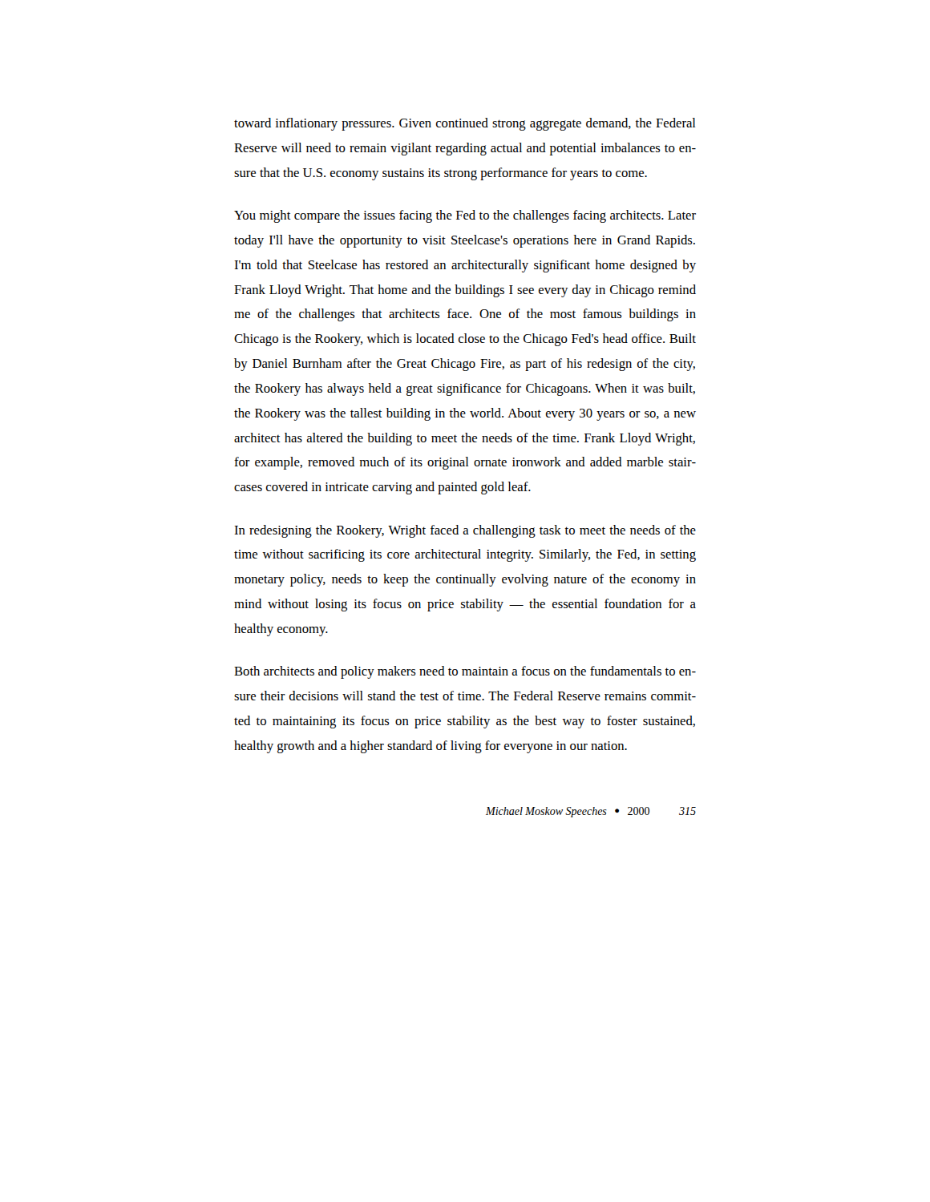toward inflationary pressures. Given continued strong aggregate demand, the Federal Reserve will need to remain vigilant regarding actual and potential imbalances to ensure that the U.S. economy sustains its strong performance for years to come.
You might compare the issues facing the Fed to the challenges facing architects. Later today I'll have the opportunity to visit Steelcase's operations here in Grand Rapids. I'm told that Steelcase has restored an architecturally significant home designed by Frank Lloyd Wright. That home and the buildings I see every day in Chicago remind me of the challenges that architects face. One of the most famous buildings in Chicago is the Rookery, which is located close to the Chicago Fed's head office. Built by Daniel Burnham after the Great Chicago Fire, as part of his redesign of the city, the Rookery has always held a great significance for Chicagoans. When it was built, the Rookery was the tallest building in the world. About every 30 years or so, a new architect has altered the building to meet the needs of the time. Frank Lloyd Wright, for example, removed much of its original ornate ironwork and added marble staircases covered in intricate carving and painted gold leaf.
In redesigning the Rookery, Wright faced a challenging task to meet the needs of the time without sacrificing its core architectural integrity. Similarly, the Fed, in setting monetary policy, needs to keep the continually evolving nature of the economy in mind without losing its focus on price stability — the essential foundation for a healthy economy.
Both architects and policy makers need to maintain a focus on the fundamentals to ensure their decisions will stand the test of time. The Federal Reserve remains committed to maintaining its focus on price stability as the best way to foster sustained, healthy growth and a higher standard of living for everyone in our nation.
Michael Moskow Speeches●2000315